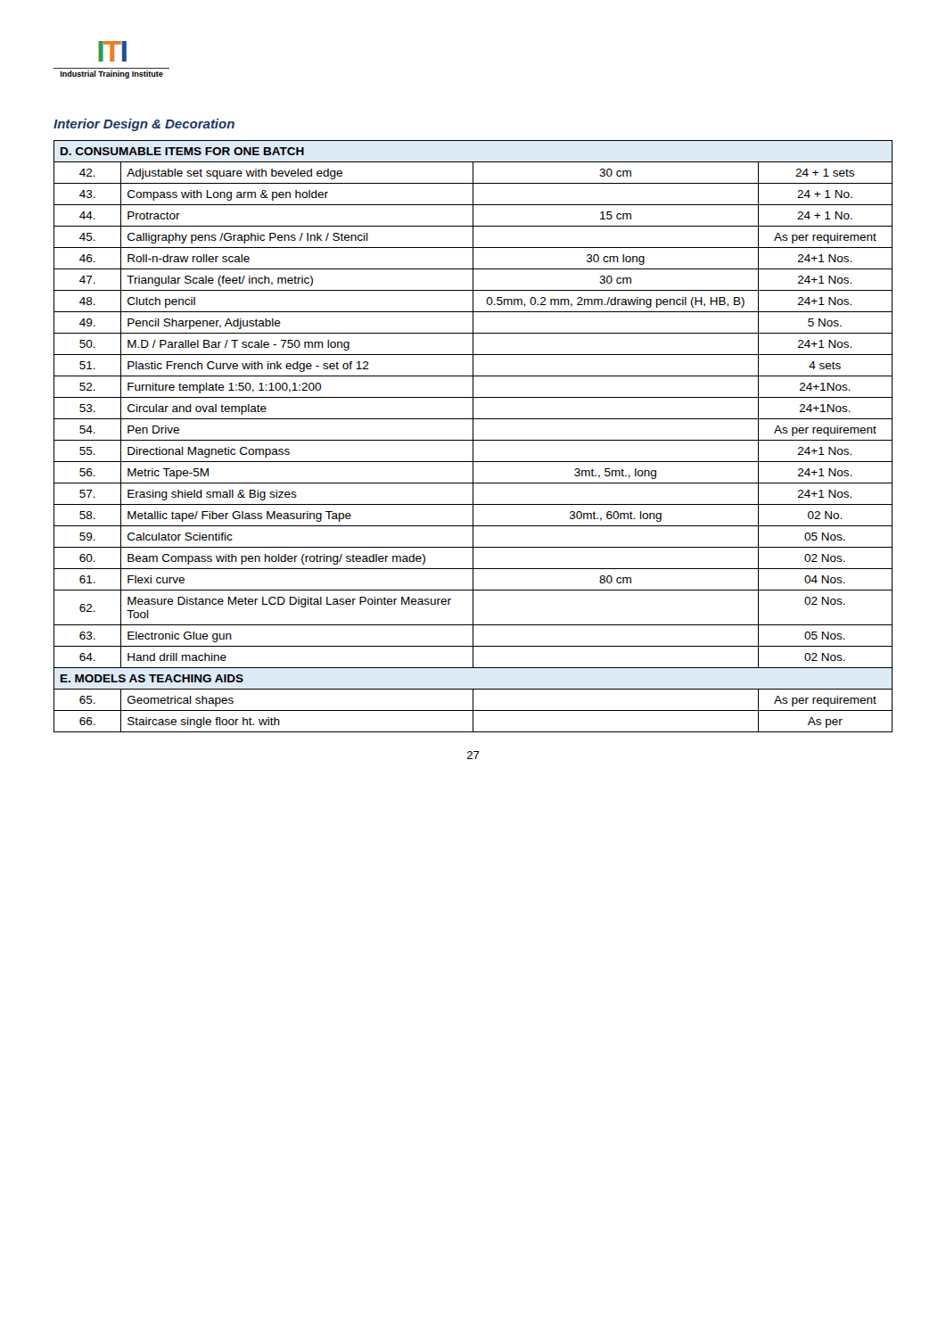ITI
Industrial Training Institute
Interior Design & Decoration
| D. CONSUMABLE ITEMS FOR ONE BATCH |
| 42. | Adjustable set square with beveled edge | 30 cm | 24 + 1 sets |
| 43. | Compass with Long arm & pen holder | | 24 + 1 No. |
| 44. | Protractor | 15 cm | 24 + 1 No. |
| 45. | Calligraphy pens /Graphic Pens / Ink / Stencil | | As per requirement |
| 46. | Roll-n-draw roller scale | 30 cm long | 24+1 Nos. |
| 47. | Triangular Scale (feet/ inch, metric) | 30 cm | 24+1 Nos. |
| 48. | Clutch pencil | 0.5mm, 0.2 mm, 2mm./drawing pencil (H, HB, B) | 24+1 Nos. |
| 49. | Pencil Sharpener, Adjustable | | 5 Nos. |
| 50. | M.D / Parallel Bar / T scale - 750 mm long | | 24+1 Nos. |
| 51. | Plastic French Curve with ink edge - set of 12 | | 4 sets |
| 52. | Furniture template 1:50, 1:100,1:200 | | 24+1Nos. |
| 53. | Circular and oval template | | 24+1Nos. |
| 54. | Pen Drive | | As per requirement |
| 55. | Directional Magnetic Compass | | 24+1 Nos. |
| 56. | Metric Tape-5M | 3mt., 5mt., long | 24+1 Nos. |
| 57. | Erasing shield small & Big sizes | | 24+1 Nos. |
| 58. | Metallic tape/ Fiber Glass Measuring Tape | 30mt., 60mt. long | 02 No. |
| 59. | Calculator Scientific | | 05 Nos. |
| 60. | Beam Compass with pen holder (rotring/ steadler made) | | 02 Nos. |
| 61. | Flexi curve | 80 cm | 04 Nos. |
| 62. | Measure Distance Meter LCD Digital Laser Pointer Measurer Tool | | 02 Nos. |
| 63. | Electronic Glue gun | | 05 Nos. |
| 64. | Hand drill machine | | 02 Nos. |
| E. MODELS AS TEACHING AIDS |
| 65. | Geometrical shapes | | As per requirement |
| 66. | Staircase single floor ht. with | | As per |
27